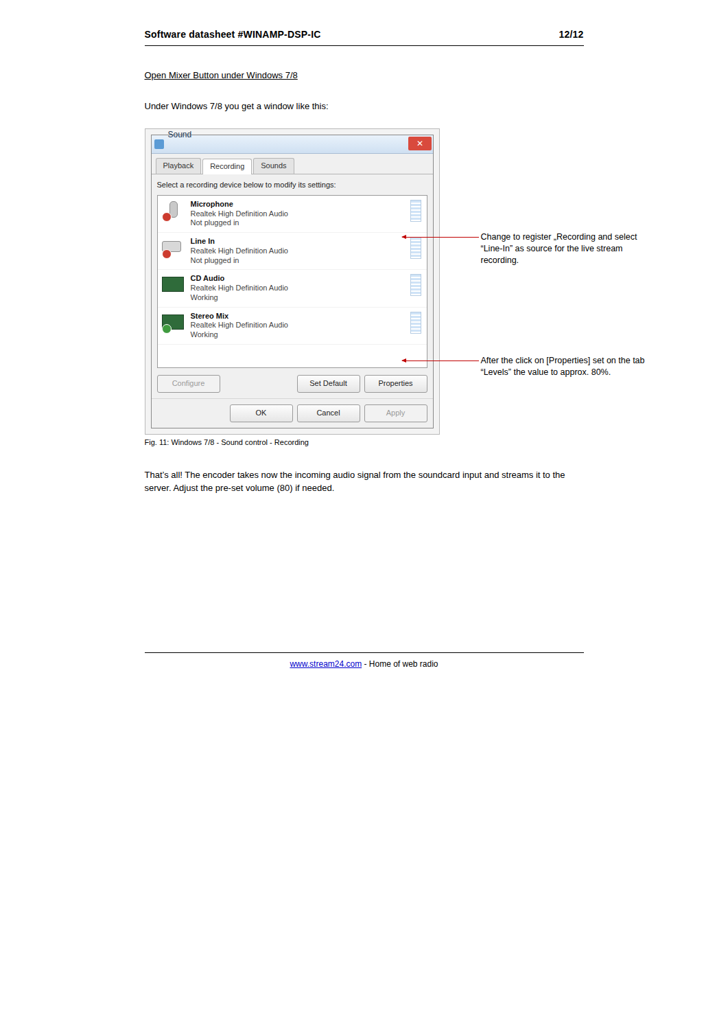Software datasheet #WINAMP-DSP-IC
12/12
Open Mixer Button under Windows 7/8
Under Windows 7/8 you get a window like this:
Sound
✕
Playback
Recording
Sounds
Select a recording device below to modify its settings:
Microphone
Realtek High Definition Audio
Not plugged in
Line In
Realtek High Definition Audio
Not plugged in
CD Audio
Realtek High Definition Audio
Working
Stereo Mix
Realtek High Definition Audio
Working
Configure
Set Default
Properties
OK
Cancel
Apply
Change to register „Recording and select “Line-In” as source for the live stream recording.
After the click on [Properties] set on the tab “Levels” the value to approx. 80%.
Fig. 11: Windows 7/8 - Sound control - Recording
That’s all! The encoder takes now the incoming audio signal from the soundcard input and streams it to the server. Adjust the pre-set volume (80) if needed.
www.stream24.com - Home of web radio